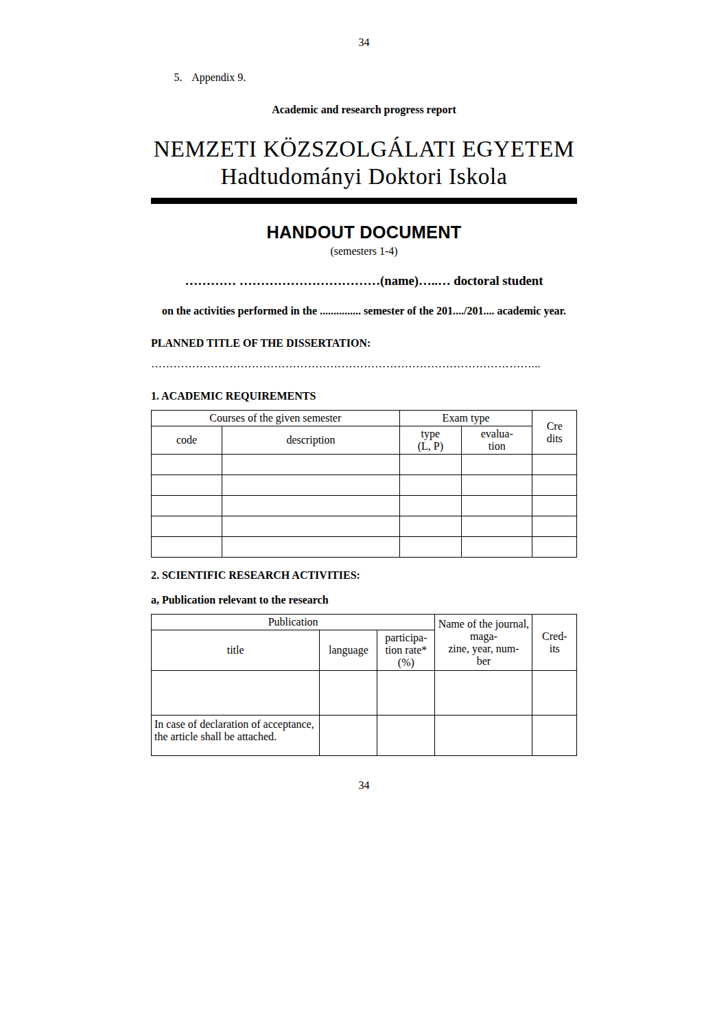34
5. Appendix 9.
Academic and research progress report
NEMZETI KÖZSZOLGÁLATI EGYETEM Hadtudományi Doktori Iskola
HANDOUT DOCUMENT
(semesters 1-4)
………… ……………………………(name)…..… doctoral student
on the activities performed in the ............... semester of the 201..../201.... academic year.
PLANNED TITLE OF THE DISSERTATION:
…………………………………………………………………………………………...
1. ACADEMIC REQUIREMENTS
| Courses of the given semester | Exam type | Cre dits |
| --- | --- | --- |
| code | description | type (L, P) | evalua- tion |
2. SCIENTIFIC RESEARCH ACTIVITIES:
a, Publication relevant to the research
| Publication | Name of the journal, maga- zine, year, num- ber | Cred- its |
| --- | --- | --- |
| title | language | participa- tion rate* (%) |
| In case of declaration of acceptance, the article shall be attached. | | | | |
34